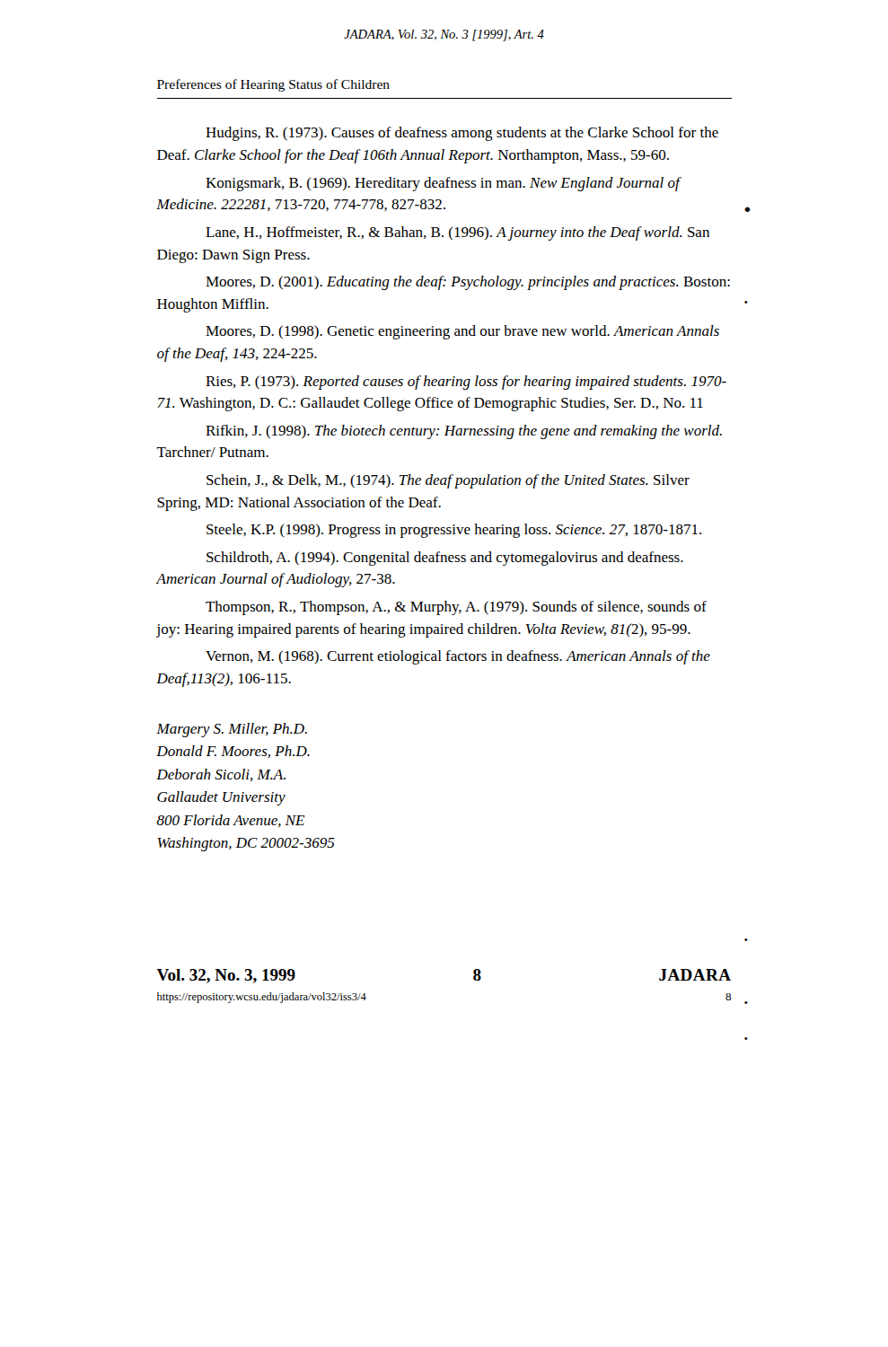● • • • •
JADARA, Vol. 32, No. 3 [1999], Art. 4
Preferences of Hearing Status of Children
Hudgins, R. (1973). Causes of deafness among students at the Clarke School for the Deaf. Clarke School for the Deaf 106th Annual Report. Northampton, Mass., 59-60.
Konigsmark, B. (1969). Hereditary deafness in man. New England Journal of Medicine. 222281, 713-720, 774-778, 827-832.
Lane, H., Hoffmeister, R., & Bahan, B. (1996). A journey into the Deaf world. San Diego: Dawn Sign Press.
Moores, D. (2001). Educating the deaf: Psychology. principles and practices. Boston: Houghton Mifflin.
Moores, D. (1998). Genetic engineering and our brave new world. American Annals of the Deaf, 143, 224-225.
Ries, P. (1973). Reported causes of hearing loss for hearing impaired students. 1970-71. Washington, D. C.: Gallaudet College Office of Demographic Studies, Ser. D., No. 11
Rifkin, J. (1998). The biotech century: Harnessing the gene and remaking the world. Tarchner/ Putnam.
Schein, J., & Delk, M., (1974). The deaf population of the United States. Silver Spring, MD: National Association of the Deaf.
Steele, K.P. (1998). Progress in progressive hearing loss. Science. 27, 1870-1871.
Schildroth, A. (1994). Congenital deafness and cytomegalovirus and deafness. American Journal of Audiology, 27-38.
Thompson, R., Thompson, A., & Murphy, A. (1979). Sounds of silence, sounds of joy: Hearing impaired parents of hearing impaired children. Volta Review, 81(2), 95-99.
Vernon, M. (1968). Current etiological factors in deafness. American Annals of the Deaf,113(2), 106-115.
Margery S. Miller, Ph.D.
Donald F. Moores, Ph.D.
Deborah Sicoli, M.A.
Gallaudet University
800 Florida Avenue, NE
Washington, DC 20002-3695
Vol. 32, No. 3, 1999
8
JADARA
https://repository.wcsu.edu/jadara/vol32/iss3/4 8